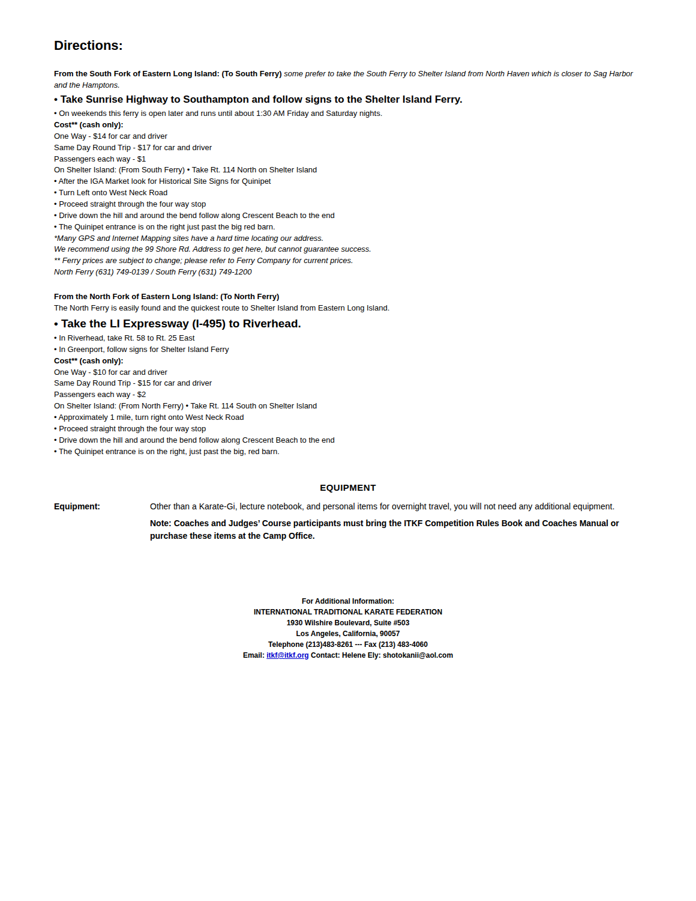Directions:
From the South Fork of Eastern Long Island: (To South Ferry) some prefer to take the South Ferry to Shelter Island from North Haven which is closer to Sag Harbor and the Hamptons.
• Take Sunrise Highway to Southampton and follow signs to the Shelter Island Ferry.
• On weekends this ferry is open later and runs until about 1:30 AM Friday and Saturday nights.
Cost** (cash only):
One Way - $14 for car and driver
Same Day Round Trip - $17 for car and driver
Passengers each way - $1
On Shelter Island: (From South Ferry) • Take Rt. 114 North on Shelter Island
• After the IGA Market look for Historical Site Signs for Quinipet
• Turn Left onto West Neck Road
• Proceed straight through the four way stop
• Drive down the hill and around the bend follow along Crescent Beach to the end
• The Quinipet entrance is on the right just past the big red barn.
*Many GPS and Internet Mapping sites have a hard time locating our address.
We recommend using the 99 Shore Rd. Address to get here, but cannot guarantee success.
** Ferry prices are subject to change; please refer to Ferry Company for current prices.
North Ferry (631) 749-0139 / South Ferry (631) 749-1200
From the North Fork of Eastern Long Island: (To North Ferry)
The North Ferry is easily found and the quickest route to Shelter Island from Eastern Long Island.
• Take the LI Expressway (I-495) to Riverhead.
• In Riverhead, take Rt. 58 to Rt. 25 East
• In Greenport, follow signs for Shelter Island Ferry
Cost** (cash only):
One Way - $10 for car and driver
Same Day Round Trip - $15 for car and driver
Passengers each way - $2
On Shelter Island: (From North Ferry) • Take Rt. 114 South on Shelter Island
• Approximately 1 mile, turn right onto West Neck Road
• Proceed straight through the four way stop
• Drive down the hill and around the bend follow along Crescent Beach to the end
• The Quinipet entrance is on the right, just past the big, red barn.
EQUIPMENT
| Equipment: | Other than a Karate-Gi, lecture notebook, and personal items for overnight travel, you will not need any additional equipment. Note: Coaches and Judges’ Course participants must bring the ITKF Competition Rules Book and Coaches Manual or purchase these items at the Camp Office. |
For Additional Information:
INTERNATIONAL TRADITIONAL KARATE FEDERATION
1930 Wilshire Boulevard, Suite #503
Los Angeles, California, 90057
Telephone (213)483-8261 --- Fax (213) 483-4060
Email: itkf@itkf.org Contact: Helene Ely: shotokanii@aol.com